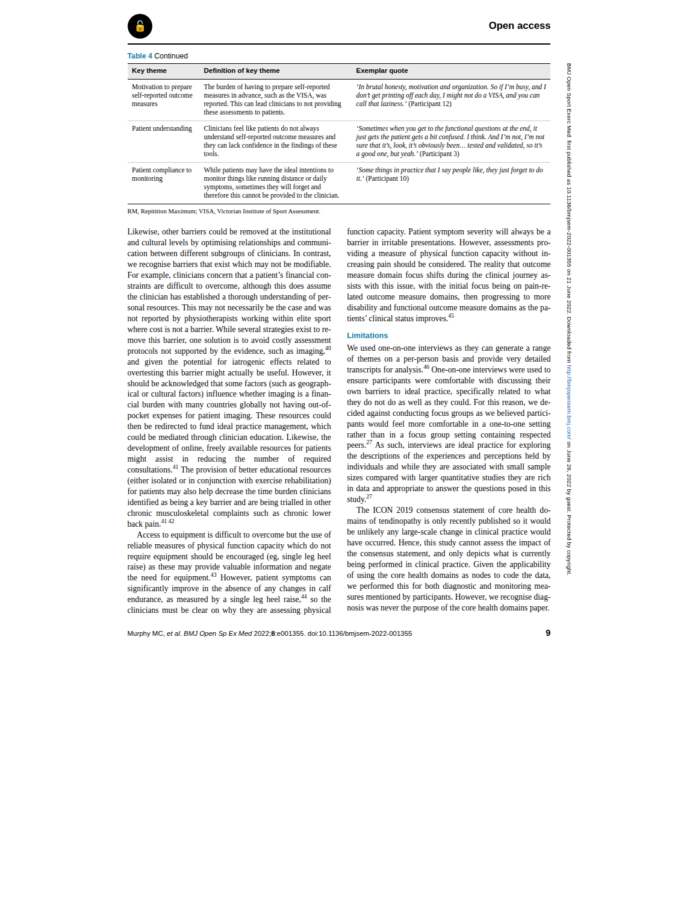BMJ Open Sport Exerc Med: first published as 10.1136/bmjsem-2022-001355 on 21 June 2022. Downloaded from http://bmjopensem.bmj.com/ on June 26, 2022 by guest. Protected by copyright.
🔓
Open access
Table 4 Continued
| Key theme | Definition of key theme | Exemplar quote |
| --- | --- | --- |
| Motivation to prepare self-reported outcome measures | The burden of having to prepare self-reported measures in advance, such as the VISA, was reported. This can lead clinicians to not providing these assessments to patients. | ‘In brutal honesty, motivation and organization. So if I’m busy, and I don’t get printing off each day, I might not do a VISA, and you can call that laziness.’ (Participant 12) |
| Patient understanding | Clinicians feel like patients do not always understand self-reported outcome measures and they can lack confidence in the findings of these tools. | ‘Sometimes when you get to the functional questions at the end, it just gets the patient gets a bit confused. I think. And I’m not, I’m not sure that it’s, look, it’s obviously been… tested and validated, so it’s a good one, but yeah.’ (Participant 3) |
| Patient compliance to monitoring | While patients may have the ideal intentions to monitor things like running distance or daily symptoms, sometimes they will forget and therefore this cannot be provided to the clinician. | ‘Some things in practice that I say people like, they just forget to do it.’ (Participant 10) |
RM, Repitition Maximum; VISA, Victorian Institute of Sport Assessment.
Likewise, other barriers could be removed at the institutional and cultural levels by optimising relationships and communication between different subgroups of clinicians. In contrast, we recognise barriers that exist which may not be modifiable. For example, clinicians concern that a patient’s financial constraints are difficult to overcome, although this does assume the clinician has established a thorough understanding of personal resources. This may not necessarily be the case and was not reported by physiotherapists working within elite sport where cost is not a barrier. While several strategies exist to remove this barrier, one solution is to avoid costly assessment protocols not supported by the evidence, such as imaging,40 and given the potential for iatrogenic effects related to overtesting this barrier might actually be useful. However, it should be acknowledged that some factors (such as geographical or cultural factors) influence whether imaging is a financial burden with many countries globally not having out-of-pocket expenses for patient imaging. These resources could then be redirected to fund ideal practice management, which could be mediated through clinician education. Likewise, the development of online, freely available resources for patients might assist in reducing the number of required consultations.41 The provision of better educational resources (either isolated or in conjunction with exercise rehabilitation) for patients may also help decrease the time burden clinicians identified as being a key barrier and are being trialled in other chronic musculoskeletal complaints such as chronic lower back pain.41 42
Access to equipment is difficult to overcome but the use of reliable measures of physical function capacity which do not require equipment should be encouraged (eg, single leg heel raise) as these may provide valuable information and negate the need for equipment.43 However, patient symptoms can significantly improve in the absence of any changes in calf endurance, as measured by a single leg heel raise,44 so the clinicians must be clear on why they are assessing physical function capacity. Patient symptom severity will always be a barrier in irritable presentations. However, assessments providing a measure of physical function capacity without increasing pain should be considered. The reality that outcome measure domain focus shifts during the clinical journey assists with this issue, with the initial focus being on pain-related outcome measure domains, then progressing to more disability and functional outcome measure domains as the patients’ clinical status improves.45
Limitations
We used one-on-one interviews as they can generate a range of themes on a per-person basis and provide very detailed transcripts for analysis.46 One-on-one interviews were used to ensure participants were comfortable with discussing their own barriers to ideal practice, specifically related to what they do not do as well as they could. For this reason, we decided against conducting focus groups as we believed participants would feel more comfortable in a one-to-one setting rather than in a focus group setting containing respected peers.27 As such, interviews are ideal practice for exploring the descriptions of the experiences and perceptions held by individuals and while they are associated with small sample sizes compared with larger quantitative studies they are rich in data and appropriate to answer the questions posed in this study.27
The ICON 2019 consensus statement of core health domains of tendinopathy is only recently published so it would be unlikely any large-scale change in clinical practice would have occurred. Hence, this study cannot assess the impact of the consensus statement, and only depicts what is currently being performed in clinical practice. Given the applicability of using the core health domains as nodes to code the data, we performed this for both diagnostic and monitoring measures mentioned by participants. However, we recognise diagnosis was never the purpose of the core health domains paper.
Murphy MC, et al. BMJ Open Sp Ex Med 2022;8:e001355. doi:10.1136/bmjsem-2022-001355
9